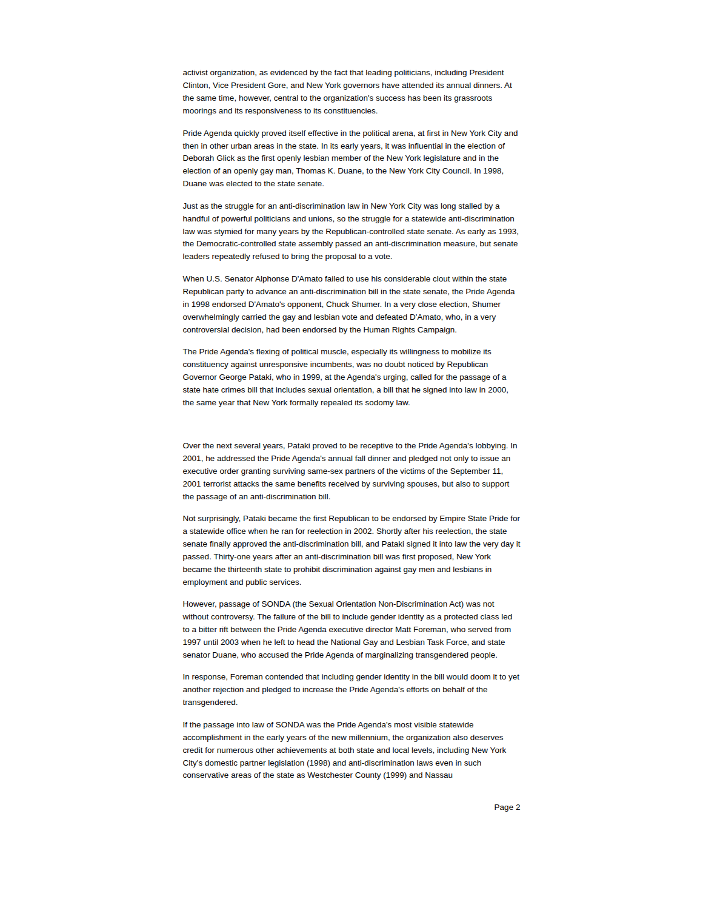activist organization, as evidenced by the fact that leading politicians, including President Clinton, Vice President Gore, and New York governors have attended its annual dinners. At the same time, however, central to the organization's success has been its grassroots moorings and its responsiveness to its constituencies.
Pride Agenda quickly proved itself effective in the political arena, at first in New York City and then in other urban areas in the state. In its early years, it was influential in the election of Deborah Glick as the first openly lesbian member of the New York legislature and in the election of an openly gay man, Thomas K. Duane, to the New York City Council. In 1998, Duane was elected to the state senate.
Just as the struggle for an anti-discrimination law in New York City was long stalled by a handful of powerful politicians and unions, so the struggle for a statewide anti-discrimination law was stymied for many years by the Republican-controlled state senate. As early as 1993, the Democratic-controlled state assembly passed an anti-discrimination measure, but senate leaders repeatedly refused to bring the proposal to a vote.
When U.S. Senator Alphonse D'Amato failed to use his considerable clout within the state Republican party to advance an anti-discrimination bill in the state senate, the Pride Agenda in 1998 endorsed D'Amato's opponent, Chuck Shumer. In a very close election, Shumer overwhelmingly carried the gay and lesbian vote and defeated D'Amato, who, in a very controversial decision, had been endorsed by the Human Rights Campaign.
The Pride Agenda's flexing of political muscle, especially its willingness to mobilize its constituency against unresponsive incumbents, was no doubt noticed by Republican Governor George Pataki, who in 1999, at the Agenda's urging, called for the passage of a state hate crimes bill that includes sexual orientation, a bill that he signed into law in 2000, the same year that New York formally repealed its sodomy law.
Over the next several years, Pataki proved to be receptive to the Pride Agenda's lobbying. In 2001, he addressed the Pride Agenda's annual fall dinner and pledged not only to issue an executive order granting surviving same-sex partners of the victims of the September 11, 2001 terrorist attacks the same benefits received by surviving spouses, but also to support the passage of an anti-discrimination bill.
Not surprisingly, Pataki became the first Republican to be endorsed by Empire State Pride for a statewide office when he ran for reelection in 2002. Shortly after his reelection, the state senate finally approved the anti-discrimination bill, and Pataki signed it into law the very day it passed. Thirty-one years after an anti-discrimination bill was first proposed, New York became the thirteenth state to prohibit discrimination against gay men and lesbians in employment and public services.
However, passage of SONDA (the Sexual Orientation Non-Discrimination Act) was not without controversy. The failure of the bill to include gender identity as a protected class led to a bitter rift between the Pride Agenda executive director Matt Foreman, who served from 1997 until 2003 when he left to head the National Gay and Lesbian Task Force, and state senator Duane, who accused the Pride Agenda of marginalizing transgendered people.
In response, Foreman contended that including gender identity in the bill would doom it to yet another rejection and pledged to increase the Pride Agenda's efforts on behalf of the transgendered.
If the passage into law of SONDA was the Pride Agenda's most visible statewide accomplishment in the early years of the new millennium, the organization also deserves credit for numerous other achievements at both state and local levels, including New York City's domestic partner legislation (1998) and anti-discrimination laws even in such conservative areas of the state as Westchester County (1999) and Nassau
Page 2